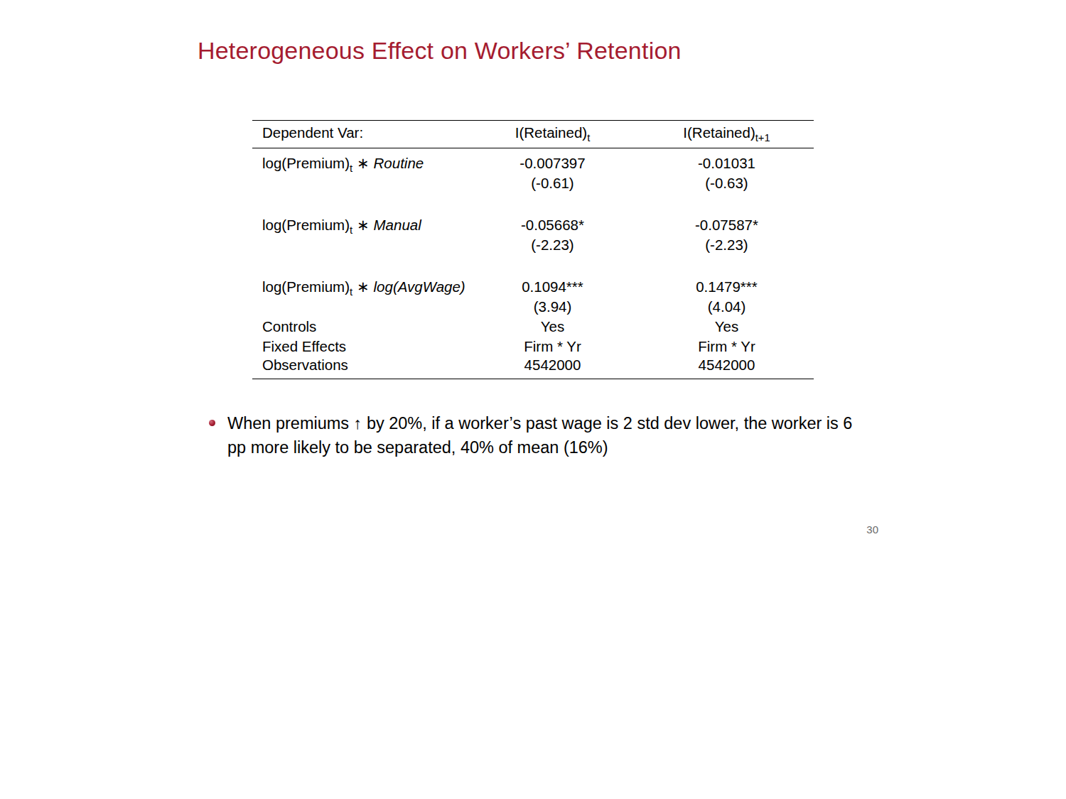Heterogeneous Effect on Workers’ Retention
| Dependent Var: | I(Retained) t | I(Retained) t+1 |
| log(Premium) t ∗ Routine | -0.007397 | -0.01031 |
| | (-0.61) | (-0.63) |
| log(Premium) t ∗ Manual | -0.05668* | -0.07587* |
| | (-2.23) | (-2.23) |
| log(Premium) t ∗ log(AvgWage) | 0.1094*** | 0.1479*** |
| | (3.94) | (4.04) |
| Controls | Yes | Yes |
| Fixed Effects | Firm * Yr | Firm * Yr |
| Observations | 4542000 | 4542000 |
When premiums ↑ by 20%, if a worker’s past wage is 2 std dev lower, the worker is 6 pp more likely to be separated, 40% of mean (16%)
30